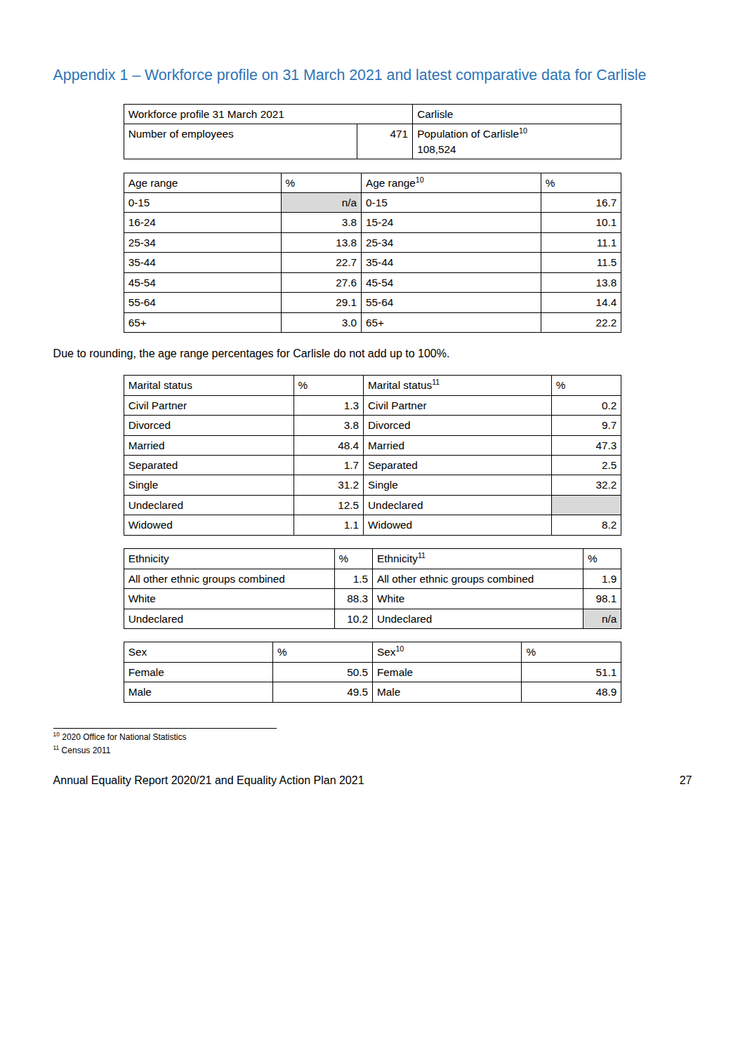Appendix 1 – Workforce profile on 31 March 2021 and latest comparative data for Carlisle
| Workforce profile 31 March 2021 | Carlisle |
| Number of employees | 471 | Population of Carlisle 10 108,524 |
| Age range | % | Age range 10 | % |
| 0-15 | n/a | 0-15 | 16.7 |
| 16-24 | 3.8 | 15-24 | 10.1 |
| 25-34 | 13.8 | 25-34 | 11.1 |
| 35-44 | 22.7 | 35-44 | 11.5 |
| 45-54 | 27.6 | 45-54 | 13.8 |
| 55-64 | 29.1 | 55-64 | 14.4 |
| 65+ | 3.0 | 65+ | 22.2 |
Due to rounding, the age range percentages for Carlisle do not add up to 100%.
| Marital status | % | Marital status 11 | % |
| Civil Partner | 1.3 | Civil Partner | 0.2 |
| Divorced | 3.8 | Divorced | 9.7 |
| Married | 48.4 | Married | 47.3 |
| Separated | 1.7 | Separated | 2.5 |
| Single | 31.2 | Single | 32.2 |
| Undeclared | 12.5 | Undeclared | |
| Widowed | 1.1 | Widowed | 8.2 |
| Ethnicity | % | Ethnicity 11 | % |
| All other ethnic groups combined | 1.5 | All other ethnic groups combined | 1.9 |
| White | 88.3 | White | 98.1 |
| Undeclared | 10.2 | Undeclared | n/a |
| Sex | % | Sex 10 | % |
| Female | 50.5 | Female | 51.1 |
| Male | 49.5 | Male | 48.9 |
10 2020 Office for National Statistics
11 Census 2011
Annual Equality Report 2020/21 and Equality Action Plan 2021 27